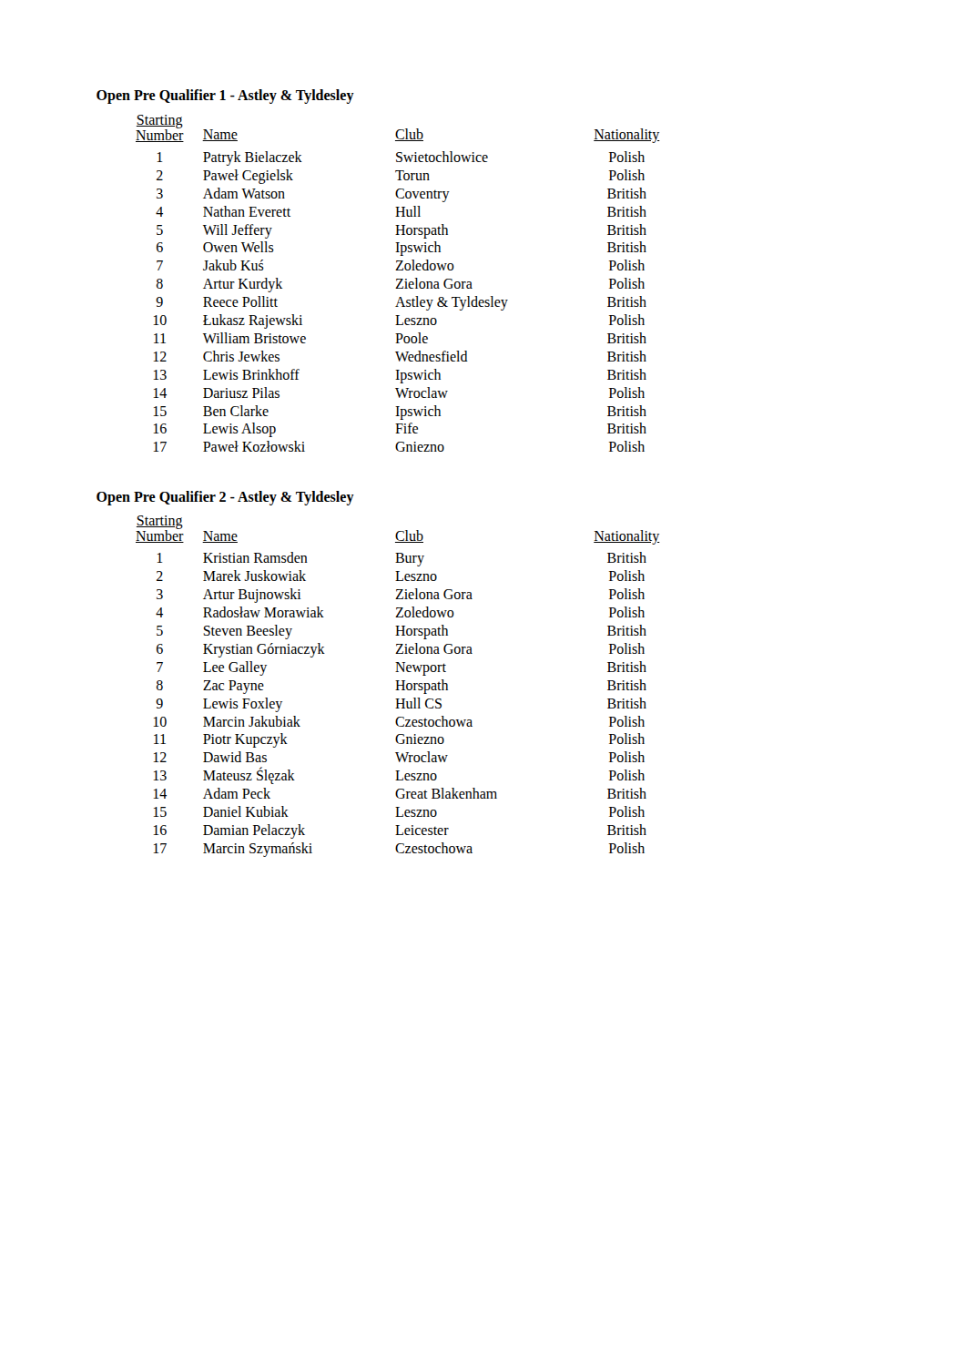Open Pre Qualifier 1 - Astley & Tyldesley
| Starting Number | Name | Club | Nationality |
| --- | --- | --- | --- |
| 1 | Patryk Bielaczek | Swietochlowice | Polish |
| 2 | Paweł Cegielsk | Torun | Polish |
| 3 | Adam Watson | Coventry | British |
| 4 | Nathan Everett | Hull | British |
| 5 | Will Jeffery | Horspath | British |
| 6 | Owen Wells | Ipswich | British |
| 7 | Jakub Kuś | Zoledowo | Polish |
| 8 | Artur Kurdyk | Zielona Gora | Polish |
| 9 | Reece Pollitt | Astley & Tyldesley | British |
| 10 | Łukasz Rajewski | Leszno | Polish |
| 11 | William Bristowe | Poole | British |
| 12 | Chris Jewkes | Wednesfield | British |
| 13 | Lewis Brinkhoff | Ipswich | British |
| 14 | Dariusz Pilas | Wroclaw | Polish |
| 15 | Ben Clarke | Ipswich | British |
| 16 | Lewis Alsop | Fife | British |
| 17 | Paweł Kozłowski | Gniezno | Polish |
Open Pre Qualifier 2 - Astley & Tyldesley
| Starting Number | Name | Club | Nationality |
| --- | --- | --- | --- |
| 1 | Kristian Ramsden | Bury | British |
| 2 | Marek Juskowiak | Leszno | Polish |
| 3 | Artur Bujnowski | Zielona Gora | Polish |
| 4 | Radosław Morawiak | Zoledowo | Polish |
| 5 | Steven Beesley | Horspath | British |
| 6 | Krystian Górniaczyk | Zielona Gora | Polish |
| 7 | Lee Galley | Newport | British |
| 8 | Zac Payne | Horspath | British |
| 9 | Lewis Foxley | Hull CS | British |
| 10 | Marcin Jakubiak | Czestochowa | Polish |
| 11 | Piotr Kupczyk | Gniezno | Polish |
| 12 | Dawid Bas | Wroclaw | Polish |
| 13 | Mateusz Ślęzak | Leszno | Polish |
| 14 | Adam Peck | Great Blakenham | British |
| 15 | Daniel Kubiak | Leszno | Polish |
| 16 | Damian Pelaczyk | Leicester | British |
| 17 | Marcin Szymański | Czestochowa | Polish |